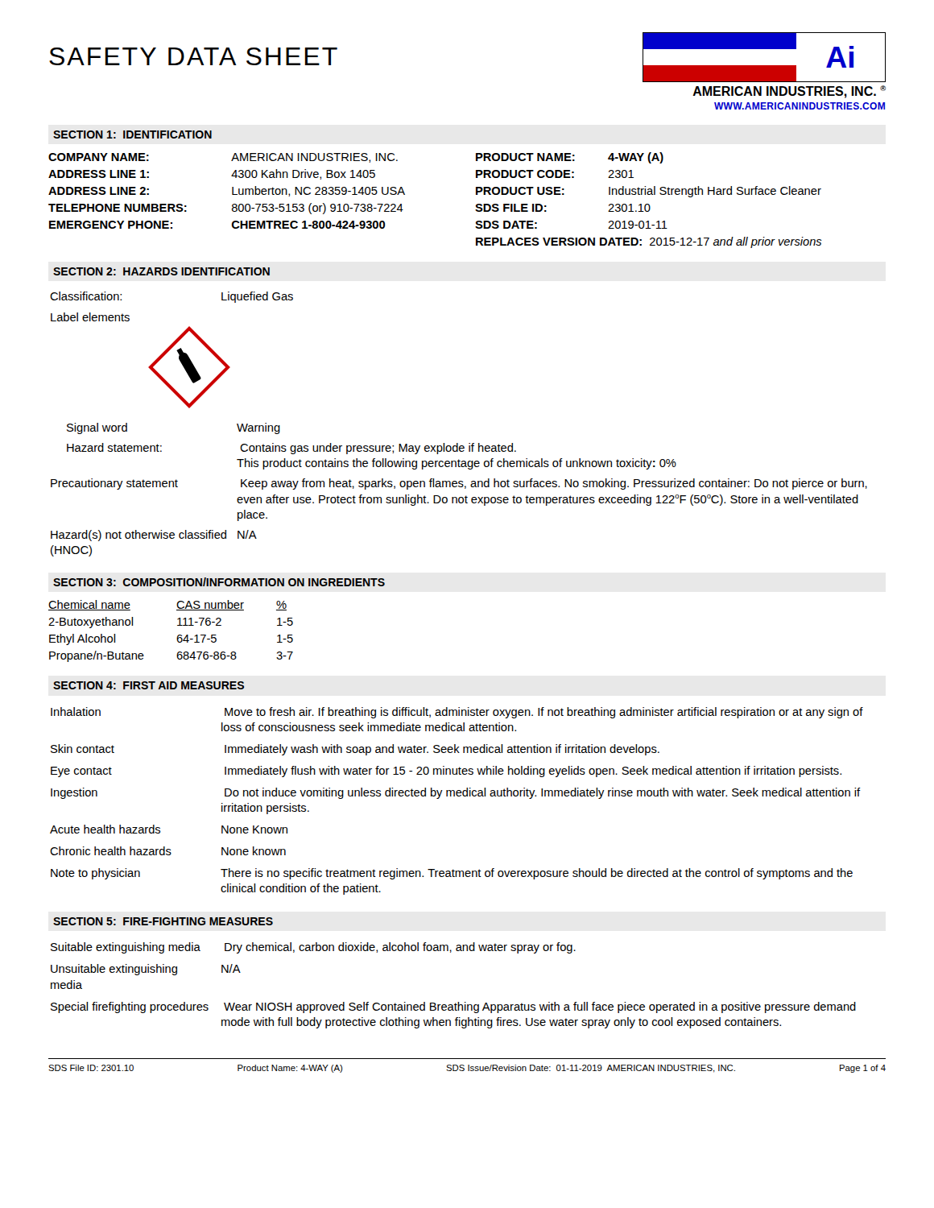SAFETY DATA SHEET
Ai
AMERICAN INDUSTRIES, INC. ®
WWW.AMERICANINDUSTRIES.COM
SECTION 1: IDENTIFICATION
| COMPANY NAME: | AMERICAN INDUSTRIES, INC. |
| ADDRESS LINE 1: | 4300 Kahn Drive, Box 1405 |
| ADDRESS LINE 2: | Lumberton, NC 28359-1405 USA |
| TELEPHONE NUMBERS: | 800-753-5153 (or) 910-738-7224 |
| EMERGENCY PHONE: | CHEMTREC 1-800-424-9300 |
| PRODUCT NAME: | 4-WAY (A) |
| PRODUCT CODE: | 2301 |
| PRODUCT USE: | Industrial Strength Hard Surface Cleaner |
| SDS FILE ID: | 2301.10 |
| SDS DATE: | 2019-01-11 |
| REPLACES VERSION DATED: 2015-12-17 and all prior versions |
SECTION 2: HAZARDS IDENTIFICATION
| Classification: | Liquefied Gas |
| Label elements | |
| Signal word | Warning |
| Hazard statement: | Contains gas under pressure; May explode if heated. This product contains the following percentage of chemicals of unknown toxicity : 0% |
| Precautionary statement | Keep away from heat, sparks, open flames, and hot surfaces. No smoking. Pressurized container: Do not pierce or burn, even after use. Protect from sunlight. Do not expose to temperatures exceeding 122 o F (50 o C). Store in a well-ventilated place. |
| Hazard(s) not otherwise classified (HNOC) | N/A |
SECTION 3: COMPOSITION/INFORMATION ON INGREDIENTS
| Chemical name | CAS number | % |
| --- | --- | --- |
| 2-Butoxyethanol | 111-76-2 | 1-5 |
| Ethyl Alcohol | 64-17-5 | 1-5 |
| Propane/n-Butane | 68476-86-8 | 3-7 |
SECTION 4: FIRST AID MEASURES
| Inhalation | Move to fresh air. If breathing is difficult, administer oxygen. If not breathing administer artificial respiration or at any sign of loss of consciousness seek immediate medical attention. |
| Skin contact | Immediately wash with soap and water. Seek medical attention if irritation develops. |
| Eye contact | Immediately flush with water for 15 - 20 minutes while holding eyelids open. Seek medical attention if irritation persists. |
| Ingestion | Do not induce vomiting unless directed by medical authority. Immediately rinse mouth with water. Seek medical attention if irritation persists. |
| Acute health hazards | None Known |
| Chronic health hazards | None known |
| Note to physician | There is no specific treatment regimen. Treatment of overexposure should be directed at the control of symptoms and the clinical condition of the patient. |
SECTION 5: FIRE-FIGHTING MEASURES
| Suitable extinguishing media | Dry chemical, carbon dioxide, alcohol foam, and water spray or fog. |
| Unsuitable extinguishing media | N/A |
| Special firefighting procedures | Wear NIOSH approved Self Contained Breathing Apparatus with a full face piece operated in a positive pressure demand mode with full body protective clothing when fighting fires. Use water spray only to cool exposed containers. |
SDS File ID: 2301.10 Product Name: 4-WAY (A) SDS Issue/Revision Date: 01-11-2019 AMERICAN INDUSTRIES, INC. Page 1 of 4